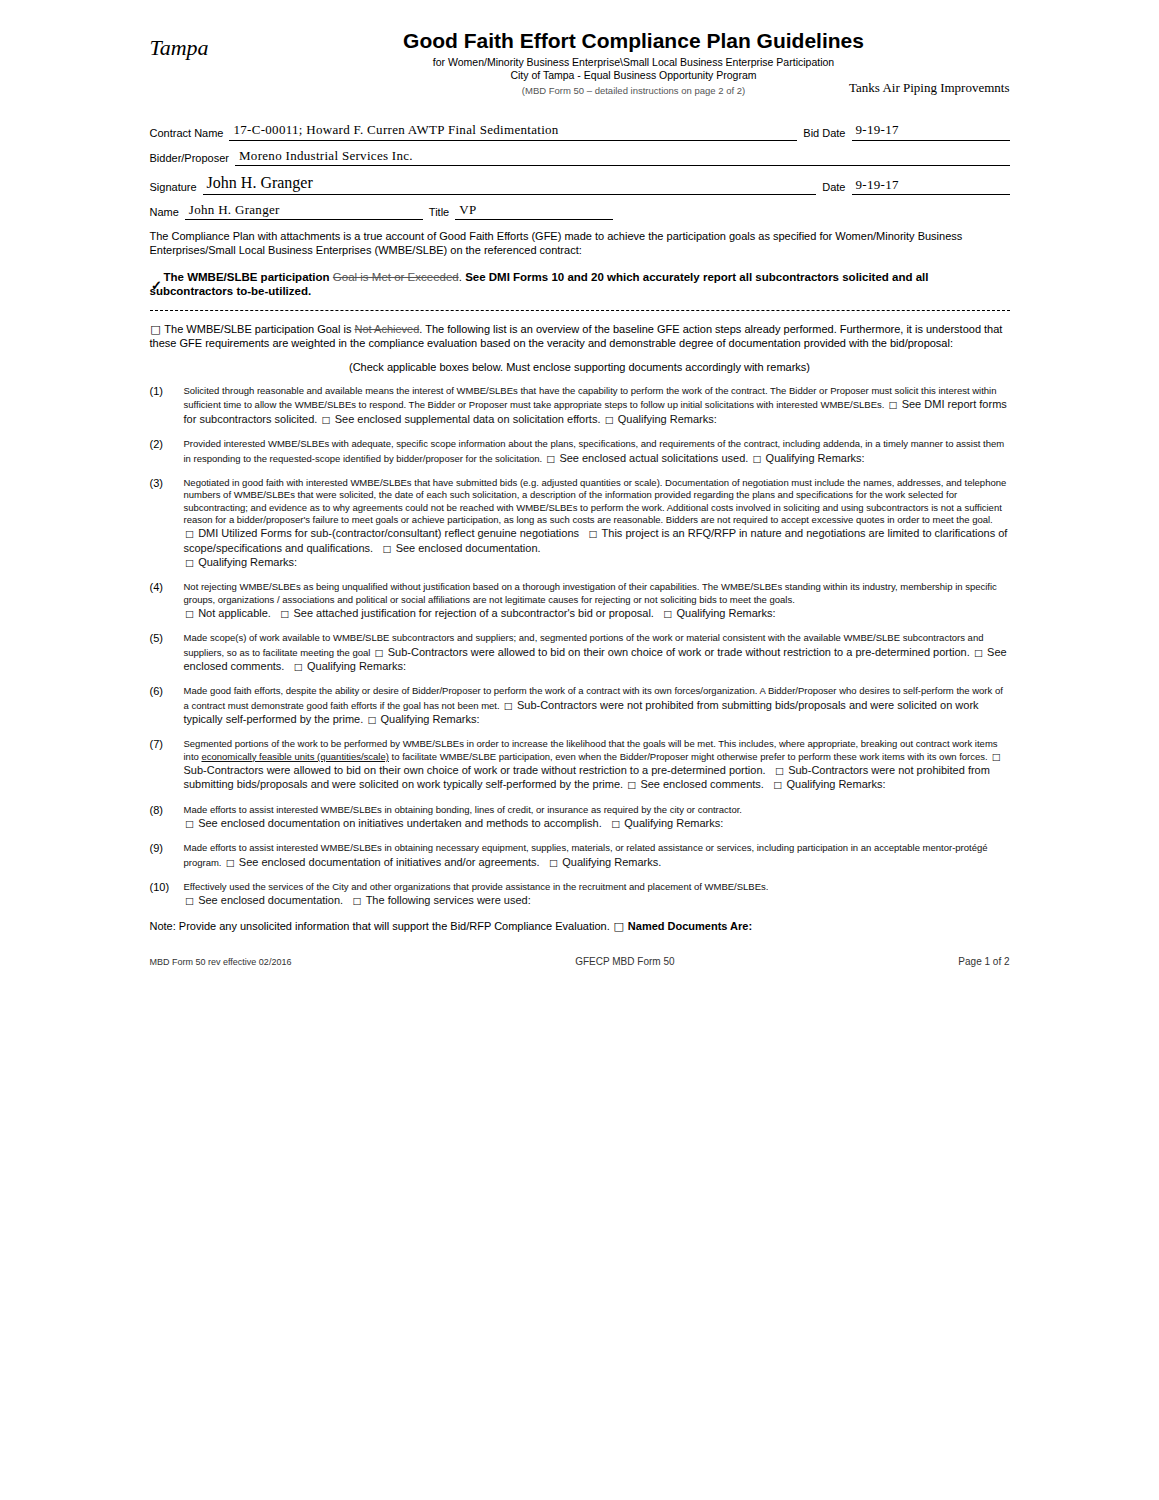Tanks Air Piping Improvemnts
Tampa
Good Faith Effort Compliance Plan Guidelines
for Women/Minority Business Enterprise\Small Local Business Enterprise Participation
City of Tampa - Equal Business Opportunity Program
(MBD Form 50 – detailed instructions on page 2 of 2)
Contract Name 17-C-00011; Howard F. Curren AWTP Final Sedimentation Bid Date 9-19-17
Bidder/Proposer Moreno Industrial Services Inc.
Signature John H. Granger Date 9-19-17
Name John H. Granger Title VP
The Compliance Plan with attachments is a true account of Good Faith Efforts (GFE) made to achieve the participation goals as specified for Women/Minority Business Enterprises/Small Local Business Enterprises (WMBE/SLBE) on the referenced contract:
The WMBE/SLBE participation Goal is Met or Exceeded. See DMI Forms 10 and 20 which accurately report all subcontractors solicited and all subcontractors to-be-utilized.
□ The WMBE/SLBE participation Goal is Not Achieved. The following list is an overview of the baseline GFE action steps already performed. Furthermore, it is understood that these GFE requirements are weighted in the compliance evaluation based on the veracity and demonstrable degree of documentation provided with the bid/proposal:
(Check applicable boxes below. Must enclose supporting documents accordingly with remarks)
(1)
Solicited through reasonable and available means the interest of WMBE/SLBEs that have the capability to perform the work of the contract. The Bidder or Proposer must solicit this interest within sufficient time to allow the WMBE/SLBEs to respond. The Bidder or Proposer must take appropriate steps to follow up initial solicitations with interested WMBE/SLBEs. □ See DMI report forms for subcontractors solicited. □ See enclosed supplemental data on solicitation efforts. □ Qualifying Remarks:
(2)
Provided interested WMBE/SLBEs with adequate, specific scope information about the plans, specifications, and requirements of the contract, including addenda, in a timely manner to assist them in responding to the requested-scope identified by bidder/proposer for the solicitation. □ See enclosed actual solicitations used. □ Qualifying Remarks:
(3)
Negotiated in good faith with interested WMBE/SLBEs that have submitted bids (e.g. adjusted quantities or scale). Documentation of negotiation must include the names, addresses, and telephone numbers of WMBE/SLBEs that were solicited, the date of each such solicitation, a description of the information provided regarding the plans and specifications for the work selected for subcontracting; and evidence as to why agreements could not be reached with WMBE/SLBEs to perform the work. Additional costs involved in soliciting and using subcontractors is not a sufficient reason for a bidder/proposer's failure to meet goals or achieve participation, as long as such costs are reasonable. Bidders are not required to accept excessive quotes in order to meet the goal.
□ DMI Utilized Forms for sub-(contractor/consultant) reflect genuine negotiations □ This project is an RFQ/RFP in nature and negotiations are limited to clarifications of scope/specifications and qualifications. □ See enclosed documentation.
□ Qualifying Remarks:
(4)
Not rejecting WMBE/SLBEs as being unqualified without justification based on a thorough investigation of their capabilities. The WMBE/SLBEs standing within its industry, membership in specific groups, organizations / associations and political or social affiliations are not legitimate causes for rejecting or not soliciting bids to meet the goals.
□ Not applicable. □ See attached justification for rejection of a subcontractor's bid or proposal. □ Qualifying Remarks:
(5)
Made scope(s) of work available to WMBE/SLBE subcontractors and suppliers; and, segmented portions of the work or material consistent with the available WMBE/SLBE subcontractors and suppliers, so as to facilitate meeting the goal □ Sub-Contractors were allowed to bid on their own choice of work or trade without restriction to a pre-determined portion. □ See enclosed comments. □ Qualifying Remarks:
(6)
Made good faith efforts, despite the ability or desire of Bidder/Proposer to perform the work of a contract with its own forces/organization. A Bidder/Proposer who desires to self-perform the work of a contract must demonstrate good faith efforts if the goal has not been met. □ Sub-Contractors were not prohibited from submitting bids/proposals and were solicited on work typically self-performed by the prime. □ Qualifying Remarks:
(7)
Segmented portions of the work to be performed by WMBE/SLBEs in order to increase the likelihood that the goals will be met. This includes, where appropriate, breaking out contract work items into economically feasible units (quantities/scale) to facilitate WMBE/SLBE participation, even when the Bidder/Proposer might otherwise prefer to perform these work items with its own forces. □ Sub-Contractors were allowed to bid on their own choice of work or trade without restriction to a pre-determined portion. □ Sub-Contractors were not prohibited from submitting bids/proposals and were solicited on work typically self-performed by the prime. □ See enclosed comments. □ Qualifying Remarks:
(8)
Made efforts to assist interested WMBE/SLBEs in obtaining bonding, lines of credit, or insurance as required by the city or contractor.
□ See enclosed documentation on initiatives undertaken and methods to accomplish. □ Qualifying Remarks:
(9)
Made efforts to assist interested WMBE/SLBEs in obtaining necessary equipment, supplies, materials, or related assistance or services, including participation in an acceptable mentor-protégé program. □ See enclosed documentation of initiatives and/or agreements. □ Qualifying Remarks.
(10)
Effectively used the services of the City and other organizations that provide assistance in the recruitment and placement of WMBE/SLBEs.
□ See enclosed documentation. □ The following services were used:
Note: Provide any unsolicited information that will support the Bid/RFP Compliance Evaluation. □ Named Documents Are:
MBD Form 50 rev effective 02/2016
GFECP MBD Form 50
Page 1 of 2